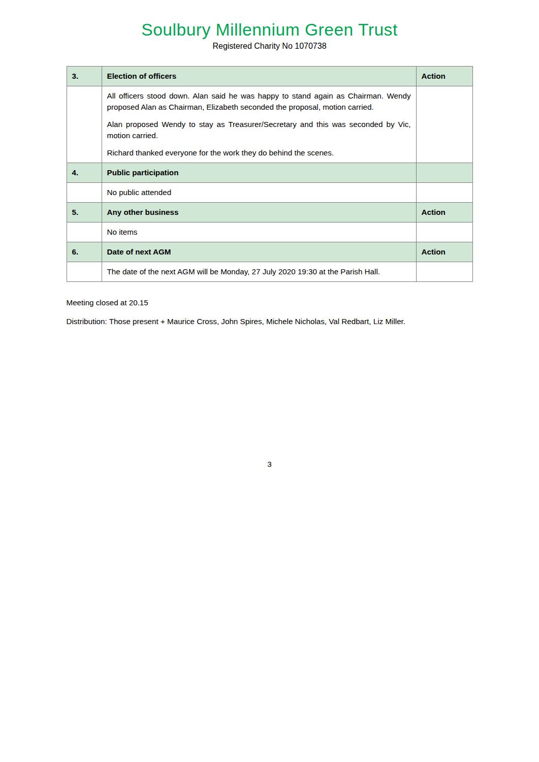Soulbury Millennium Green Trust
Registered Charity No 1070738
| 3. | Election of officers | Action |
| | All officers stood down. Alan said he was happy to stand again as Chairman. Wendy proposed Alan as Chairman, Elizabeth seconded the proposal, motion carried. Alan proposed Wendy to stay as Treasurer/Secretary and this was seconded by Vic, motion carried. Richard thanked everyone for the work they do behind the scenes. | |
| 4. | Public participation | |
| | No public attended | |
| 5. | Any other business | Action |
| | No items | |
| 6. | Date of next AGM | Action |
| | The date of the next AGM will be Monday, 27 July 2020 19:30 at the Parish Hall. | |
Meeting closed at 20.15
Distribution: Those present + Maurice Cross, John Spires, Michele Nicholas, Val Redbart, Liz Miller.
3